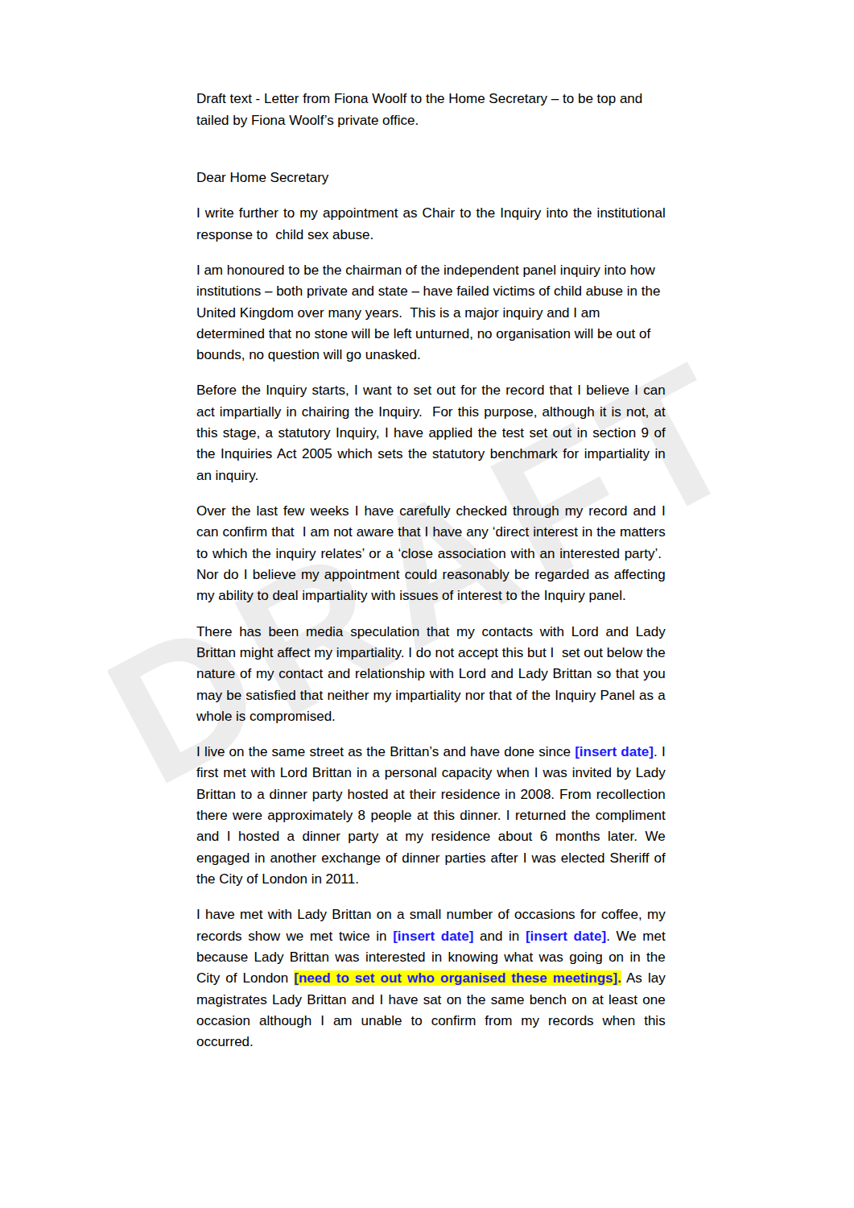DRAFT
Draft text - Letter from Fiona Woolf to the Home Secretary – to be top and tailed by Fiona Woolf’s private office.
Dear Home Secretary
I write further to my appointment as Chair to the Inquiry into the institutional response to child sex abuse.
I am honoured to be the chairman of the independent panel inquiry into how institutions – both private and state – have failed victims of child abuse in the United Kingdom over many years. This is a major inquiry and I am determined that no stone will be left unturned, no organisation will be out of bounds, no question will go unasked.
Before the Inquiry starts, I want to set out for the record that I believe I can act impartially in chairing the Inquiry. For this purpose, although it is not, at this stage, a statutory Inquiry, I have applied the test set out in section 9 of the Inquiries Act 2005 which sets the statutory benchmark for impartiality in an inquiry.
Over the last few weeks I have carefully checked through my record and I can confirm that I am not aware that I have any ‘direct interest in the matters to which the inquiry relates’ or a ‘close association with an interested party’. Nor do I believe my appointment could reasonably be regarded as affecting my ability to deal impartiality with issues of interest to the Inquiry panel.
There has been media speculation that my contacts with Lord and Lady Brittan might affect my impartiality. I do not accept this but I set out below the nature of my contact and relationship with Lord and Lady Brittan so that you may be satisfied that neither my impartiality nor that of the Inquiry Panel as a whole is compromised.
I live on the same street as the Brittan’s and have done since [insert date]. I first met with Lord Brittan in a personal capacity when I was invited by Lady Brittan to a dinner party hosted at their residence in 2008. From recollection there were approximately 8 people at this dinner. I returned the compliment and I hosted a dinner party at my residence about 6 months later. We engaged in another exchange of dinner parties after I was elected Sheriff of the City of London in 2011.
I have met with Lady Brittan on a small number of occasions for coffee, my records show we met twice in [insert date] and in [insert date]. We met because Lady Brittan was interested in knowing what was going on in the City of London [need to set out who organised these meetings]. As lay magistrates Lady Brittan and I have sat on the same bench on at least one occasion although I am unable to confirm from my records when this occurred.